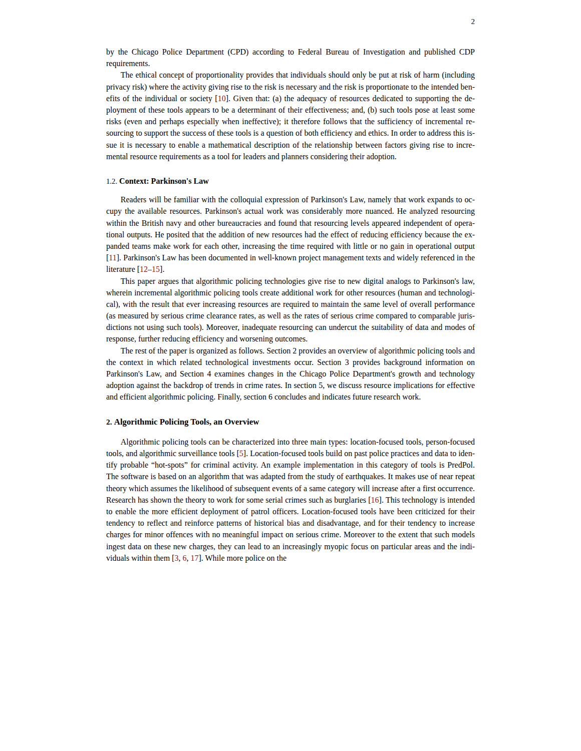2
by the Chicago Police Department (CPD) according to Federal Bureau of Investigation and published CDP requirements.
The ethical concept of proportionality provides that individuals should only be put at risk of harm (including privacy risk) where the activity giving rise to the risk is necessary and the risk is proportionate to the intended benefits of the individual or society [10]. Given that: (a) the adequacy of resources dedicated to supporting the deployment of these tools appears to be a determinant of their effectiveness; and, (b) such tools pose at least some risks (even and perhaps especially when ineffective); it therefore follows that the sufficiency of incremental resourcing to support the success of these tools is a question of both efficiency and ethics. In order to address this issue it is necessary to enable a mathematical description of the relationship between factors giving rise to incremental resource requirements as a tool for leaders and planners considering their adoption.
1.2. Context: Parkinson's Law
Readers will be familiar with the colloquial expression of Parkinson's Law, namely that work expands to occupy the available resources. Parkinson's actual work was considerably more nuanced. He analyzed resourcing within the British navy and other bureaucracies and found that resourcing levels appeared independent of operational outputs. He posited that the addition of new resources had the effect of reducing efficiency because the expanded teams make work for each other, increasing the time required with little or no gain in operational output [11]. Parkinson's Law has been documented in well-known project management texts and widely referenced in the literature [12–15].
This paper argues that algorithmic policing technologies give rise to new digital analogs to Parkinson's law, wherein incremental algorithmic policing tools create additional work for other resources (human and technological), with the result that ever increasing resources are required to maintain the same level of overall performance (as measured by serious crime clearance rates, as well as the rates of serious crime compared to comparable jurisdictions not using such tools). Moreover, inadequate resourcing can undercut the suitability of data and modes of response, further reducing efficiency and worsening outcomes.
The rest of the paper is organized as follows. Section 2 provides an overview of algorithmic policing tools and the context in which related technological investments occur. Section 3 provides background information on Parkinson's Law, and Section 4 examines changes in the Chicago Police Department's growth and technology adoption against the backdrop of trends in crime rates. In section 5, we discuss resource implications for effective and efficient algorithmic policing. Finally, section 6 concludes and indicates future research work.
2. Algorithmic Policing Tools, an Overview
Algorithmic policing tools can be characterized into three main types: location-focused tools, person-focused tools, and algorithmic surveillance tools [5]. Location-focused tools build on past police practices and data to identify probable “hot-spots” for criminal activity. An example implementation in this category of tools is PredPol. The software is based on an algorithm that was adapted from the study of earthquakes. It makes use of near repeat theory which assumes the likelihood of subsequent events of a same category will increase after a first occurrence. Research has shown the theory to work for some serial crimes such as burglaries [16]. This technology is intended to enable the more efficient deployment of patrol officers. Location-focused tools have been criticized for their tendency to reflect and reinforce patterns of historical bias and disadvantage, and for their tendency to increase charges for minor offences with no meaningful impact on serious crime. Moreover to the extent that such models ingest data on these new charges, they can lead to an increasingly myopic focus on particular areas and the individuals within them [3, 6, 17]. While more police on the